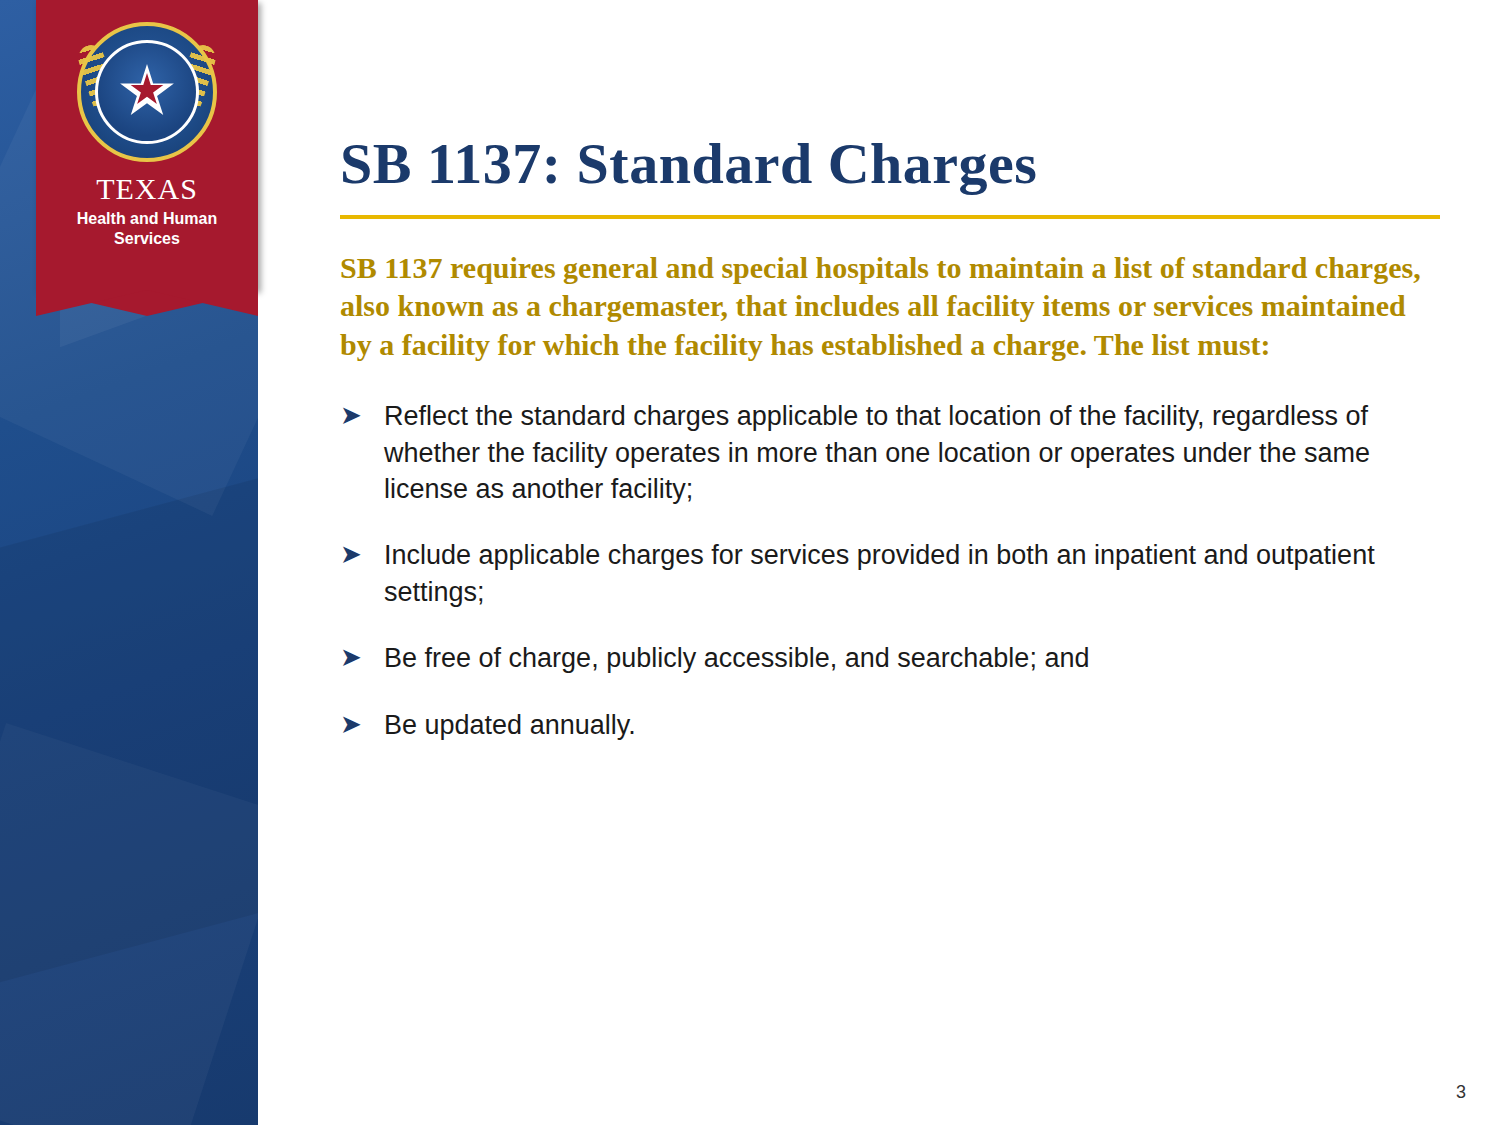TEXAS
Health and Human
Services
SB 1137: Standard Charges
SB 1137 requires general and special hospitals to maintain a list of standard charges, also known as a chargemaster, that includes all facility items or services maintained by a facility for which the facility has established a charge. The list must:
Reflect the standard charges applicable to that location of the facility, regardless of whether the facility operates in more than one location or operates under the same license as another facility;
Include applicable charges for services provided in both an inpatient and outpatient settings;
Be free of charge, publicly accessible, and searchable; and
Be updated annually.
3